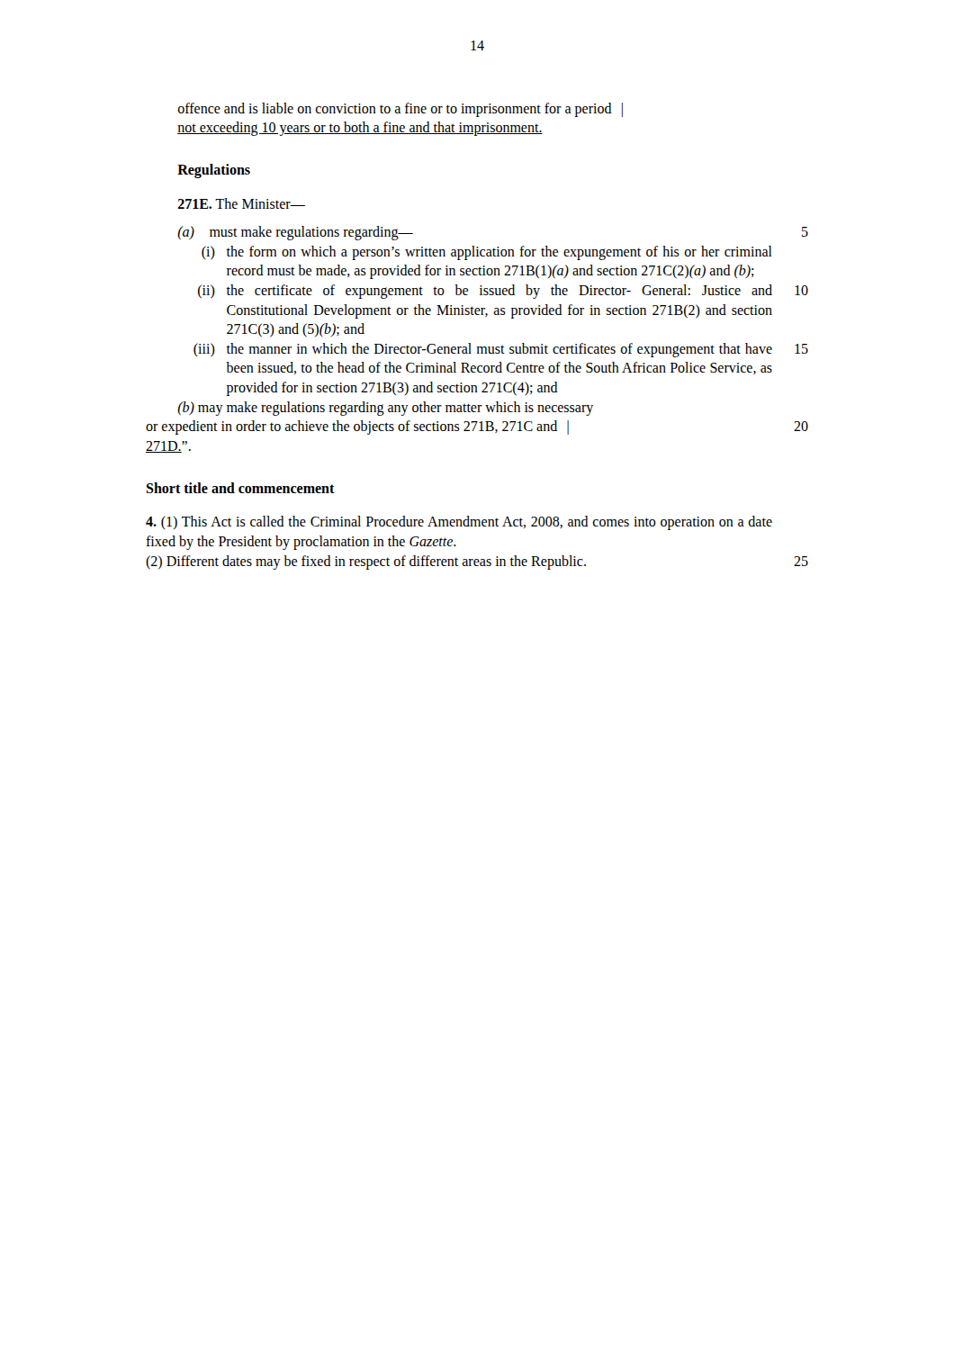14
offence and is liable on conviction to a fine or to imprisonment for a period |
not exceeding 10 years or to both a fine and that imprisonment.
Regulations
271E. The Minister—
(a)
must make regulations regarding—
5
(i)
the form on which a person’s written application for the expungement of his or her criminal record must be made, as provided for in section 271B(1)(a) and section 271C(2)(a) and (b);
(ii)
the certificate of expungement to be issued by the Director- General: Justice and Constitutional Development or the Minister, as provided for in section 271B(2) and section 271C(3) and (5)(b); and
10
(iii)
the manner in which the Director-General must submit certificates of expungement that have been issued, to the head of the Criminal Record Centre of the South African Police Service, as provided for in section 271B(3) and section 271C(4); and
15
(b) may make regulations regarding any other matter which is necessary
or expedient in order to achieve the objects of sections 271B, 271C and |
20
271D.”.
Short title and commencement
4. (1) This Act is called the Criminal Procedure Amendment Act, 2008, and comes into operation on a date fixed by the President by proclamation in the Gazette.
(2) Different dates may be fixed in respect of different areas in the Republic.
25